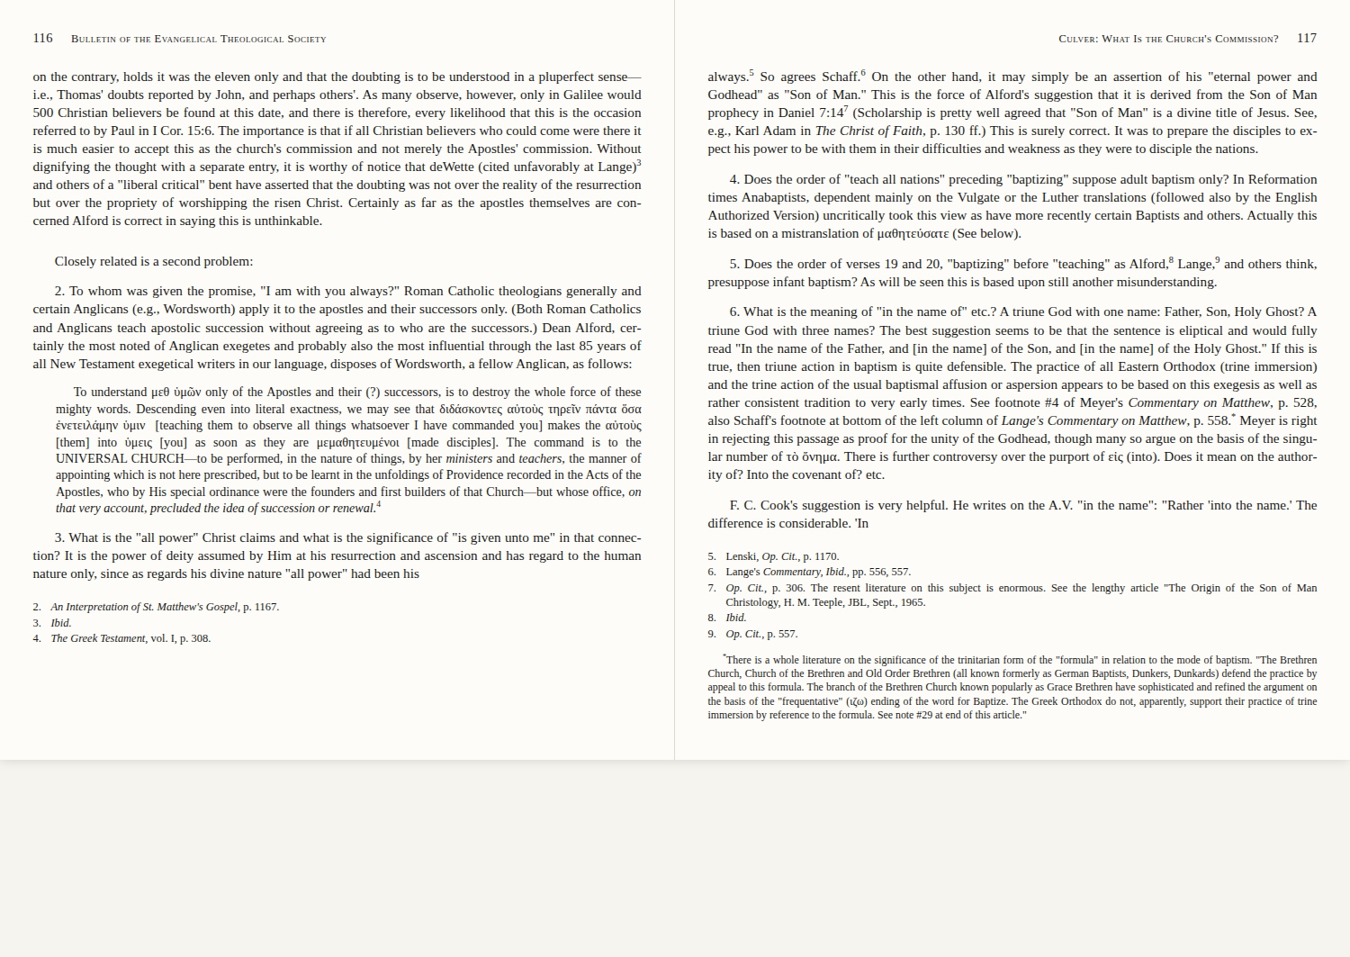116 Bulletin of the Evangelical Theological Society
on the contrary, holds it was the eleven only and that the doubting is to be understood in a pluperfect sense—i.e., Thomas' doubts reported by John, and perhaps others'. As many observe, however, only in Galilee would 500 Christian believers be found at this date, and there is therefore, every likelihood that this is the occasion referred to by Paul in I Cor. 15:6. The importance is that if all Christian believers who could come were there it is much easier to accept this as the church's commission and not merely the Apostles' commission. Without dignifying the thought with a separate entry, it is worthy of notice that deWette (cited unfavorably at Lange)3 and others of a "liberal critical" bent have asserted that the doubting was not over the reality of the resurrection but over the propriety of worshipping the risen Christ. Certainly as far as the apostles themselves are concerned Alford is correct in saying this is unthinkable.
Closely related is a second problem:
2. To whom was given the promise, "I am with you always?" Roman Catholic theologians generally and certain Anglicans (e.g., Wordsworth) apply it to the apostles and their successors only. (Both Roman Catholics and Anglicans teach apostolic succession without agreeing as to who are the successors.) Dean Alford, certainly the most noted of Anglican exegetes and probably also the most influential through the last 85 years of all New Testament exegetical writers in our language, disposes of Wordsworth, a fellow Anglican, as follows:
To understand μεθ ὑμῶν only of the Apostles and their (?) successors, is to destroy the whole force of these mighty words. Descending even into literal exactness, we may see that διδάσκοντες αὐτοὺς τηρεῖν πάντα ὅσα ἐνετειλάμην ὑμιν [teaching them to observe all things whatsoever I have commanded you] makes the αὐτοὺς [them] into ὑμεις [you] as soon as they are μεμαθητευμένοι [made disciples]. The command is to the UNIVERSAL CHURCH—to be performed, in the nature of things, by her ministers and teachers, the manner of appointing which is not here prescribed, but to be learnt in the unfoldings of Providence recorded in the Acts of the Apostles, who by His special ordinance were the founders and first builders of that Church—but whose office, on that very account, precluded the idea of succession or renewal.4
3. What is the "all power" Christ claims and what is the significance of "is given unto me" in that connection? It is the power of deity assumed by Him at his resurrection and ascension and has regard to the human nature only, since as regards his divine nature "all power" had been his
2. An Interpretation of St. Matthew's Gospel, p. 1167.
3. Ibid.
4. The Greek Testament, vol. I, p. 308.
Culver: What Is the Church's Commission? 117
always.5 So agrees Schaff.6 On the other hand, it may simply be an assertion of his "eternal power and Godhead" as "Son of Man." This is the force of Alford's suggestion that it is derived from the Son of Man prophecy in Daniel 7:147 (Scholarship is pretty well agreed that "Son of Man" is a divine title of Jesus. See, e.g., Karl Adam in The Christ of Faith, p. 130 ff.) This is surely correct. It was to prepare the disciples to expect his power to be with them in their difficulties and weakness as they were to disciple the nations.
4. Does the order of "teach all nations" preceding "baptizing" suppose adult baptism only? In Reformation times Anabaptists, dependent mainly on the Vulgate or the Luther translations (followed also by the English Authorized Version) uncritically took this view as have more recently certain Baptists and others. Actually this is based on a mistranslation of μαθητεύσατε (See below).
5. Does the order of verses 19 and 20, "baptizing" before "teaching" as Alford,8 Lange,9 and others think, presuppose infant baptism? As will be seen this is based upon still another misunderstanding.
6. What is the meaning of "in the name of" etc.? A triune God with one name: Father, Son, Holy Ghost? A triune God with three names? The best suggestion seems to be that the sentence is eliptical and would fully read "In the name of the Father, and [in the name] of the Son, and [in the name] of the Holy Ghost." If this is true, then triune action in baptism is quite defensible. The practice of all Eastern Orthodox (trine immersion) and the trine action of the usual baptismal affusion or aspersion appears to be based on this exegesis as well as rather consistent tradition to very early times. See footnote #4 of Meyer's Commentary on Matthew, p. 528, also Schaff's footnote at bottom of the left column of Lange's Commentary on Matthew, p. 558.* Meyer is right in rejecting this passage as proof for the unity of the Godhead, though many so argue on the basis of the singular number of τὸ ὄνημα. There is further controversy over the purport of εἰς (into). Does it mean on the authority of? Into the covenant of? etc.
F. C. Cook's suggestion is very helpful. He writes on the A.V. "in the name": "Rather 'into the name.' The difference is considerable. 'In
5. Lenski, Op. Cit., p. 1170.
6. Lange's Commentary, Ibid., pp. 556, 557.
7. Op. Cit., p. 306. The resent literature on this subject is enormous. See the lengthy article "The Origin of the Son of Man Christology, H. M. Teeple, JBL, Sept., 1965.
8. Ibid.
9. Op. Cit., p. 557.
*There is a whole literature on the significance of the trinitarian form of the "formula" in relation to the mode of baptism. "The Brethren Church, Church of the Brethren and Old Order Brethren (all known formerly as German Baptists, Dunkers, Dunkards) defend the practice by appeal to this formula. The branch of the Brethren Church known popularly as Grace Brethren have sophisticated and refined the argument on the basis of the "frequentative" (ιζω) ending of the word for Baptize. The Greek Orthodox do not, apparently, support their practice of trine immersion by reference to the formula. See note #29 at end of this article."